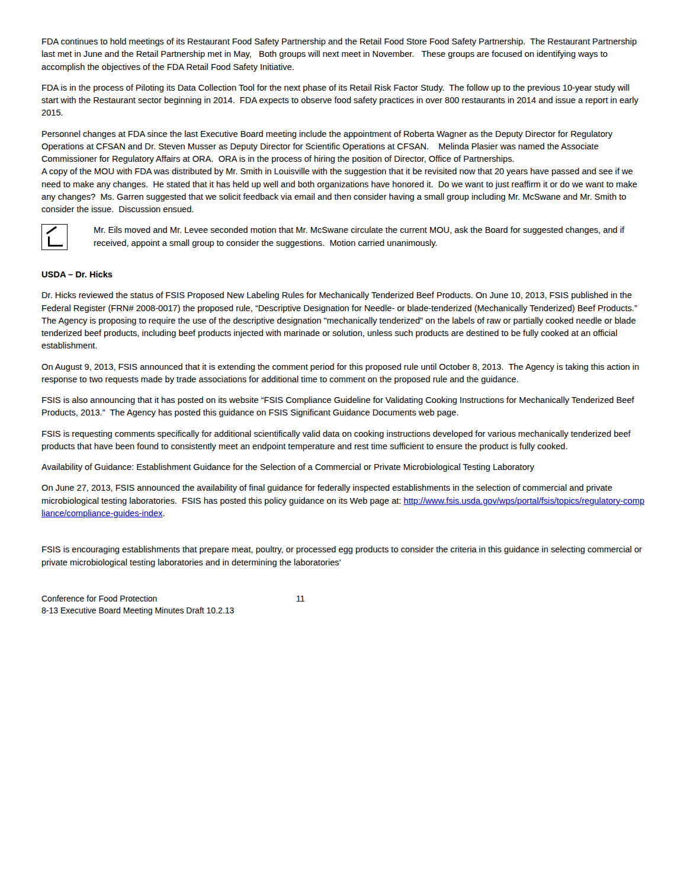FDA continues to hold meetings of its Restaurant Food Safety Partnership and the Retail Food Store Food Safety Partnership. The Restaurant Partnership last met in June and the Retail Partnership met in May, Both groups will next meet in November. These groups are focused on identifying ways to accomplish the objectives of the FDA Retail Food Safety Initiative.
FDA is in the process of Piloting its Data Collection Tool for the next phase of its Retail Risk Factor Study. The follow up to the previous 10-year study will start with the Restaurant sector beginning in 2014. FDA expects to observe food safety practices in over 800 restaurants in 2014 and issue a report in early 2015.
Personnel changes at FDA since the last Executive Board meeting include the appointment of Roberta Wagner as the Deputy Director for Regulatory Operations at CFSAN and Dr. Steven Musser as Deputy Director for Scientific Operations at CFSAN. Melinda Plasier was named the Associate Commissioner for Regulatory Affairs at ORA. ORA is in the process of hiring the position of Director, Office of Partnerships.
A copy of the MOU with FDA was distributed by Mr. Smith in Louisville with the suggestion that it be revisited now that 20 years have passed and see if we need to make any changes. He stated that it has held up well and both organizations have honored it. Do we want to just reaffirm it or do we want to make any changes? Ms. Garren suggested that we solicit feedback via email and then consider having a small group including Mr. McSwane and Mr. Smith to consider the issue. Discussion ensued.
Mr. Eils moved and Mr. Levee seconded motion that Mr. McSwane circulate the current MOU, ask the Board for suggested changes, and if received, appoint a small group to consider the suggestions. Motion carried unanimously.
USDA – Dr. Hicks
Dr. Hicks reviewed the status of FSIS Proposed New Labeling Rules for Mechanically Tenderized Beef Products. On June 10, 2013, FSIS published in the Federal Register (FRN# 2008-0017) the proposed rule, “Descriptive Designation for Needle- or blade-tenderized (Mechanically Tenderized) Beef Products.” The Agency is proposing to require the use of the descriptive designation "mechanically tenderized" on the labels of raw or partially cooked needle or blade tenderized beef products, including beef products injected with marinade or solution, unless such products are destined to be fully cooked at an official establishment.
On August 9, 2013, FSIS announced that it is extending the comment period for this proposed rule until October 8, 2013. The Agency is taking this action in response to two requests made by trade associations for additional time to comment on the proposed rule and the guidance.
FSIS is also announcing that it has posted on its website “FSIS Compliance Guideline for Validating Cooking Instructions for Mechanically Tenderized Beef Products, 2013.” The Agency has posted this guidance on FSIS Significant Guidance Documents web page.
FSIS is requesting comments specifically for additional scientifically valid data on cooking instructions developed for various mechanically tenderized beef products that have been found to consistently meet an endpoint temperature and rest time sufficient to ensure the product is fully cooked.
Availability of Guidance: Establishment Guidance for the Selection of a Commercial or Private Microbiological Testing Laboratory
On June 27, 2013, FSIS announced the availability of final guidance for federally inspected establishments in the selection of commercial and private microbiological testing laboratories. FSIS has posted this policy guidance on its Web page at: http://www.fsis.usda.gov/wps/portal/fsis/topics/regulatory-compliance/compliance-guides-index.
FSIS is encouraging establishments that prepare meat, poultry, or processed egg products to consider the criteria in this guidance in selecting commercial or private microbiological testing laboratories and in determining the laboratories'
Conference for Food Protection11 8-13 Executive Board Meeting Minutes Draft 10.2.13